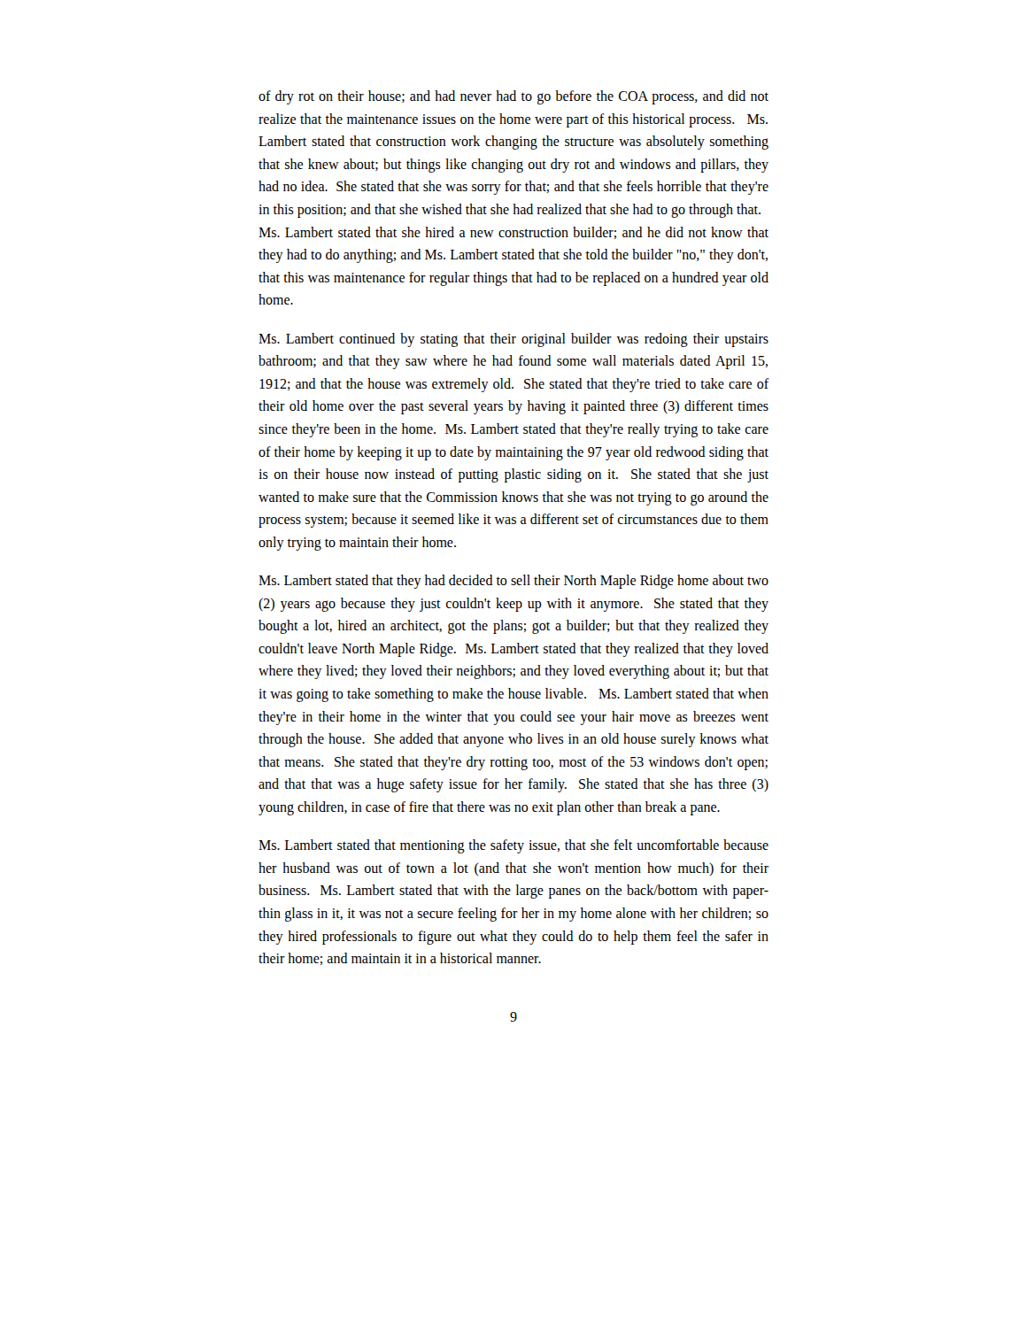of dry rot on their house; and had never had to go before the COA process, and did not realize that the maintenance issues on the home were part of this historical process. Ms. Lambert stated that construction work changing the structure was absolutely something that she knew about; but things like changing out dry rot and windows and pillars, they had no idea. She stated that she was sorry for that; and that she feels horrible that they're in this position; and that she wished that she had realized that she had to go through that. Ms. Lambert stated that she hired a new construction builder; and he did not know that they had to do anything; and Ms. Lambert stated that she told the builder "no," they don't, that this was maintenance for regular things that had to be replaced on a hundred year old home.
Ms. Lambert continued by stating that their original builder was redoing their upstairs bathroom; and that they saw where he had found some wall materials dated April 15, 1912; and that the house was extremely old. She stated that they're tried to take care of their old home over the past several years by having it painted three (3) different times since they're been in the home. Ms. Lambert stated that they're really trying to take care of their home by keeping it up to date by maintaining the 97 year old redwood siding that is on their house now instead of putting plastic siding on it. She stated that she just wanted to make sure that the Commission knows that she was not trying to go around the process system; because it seemed like it was a different set of circumstances due to them only trying to maintain their home.
Ms. Lambert stated that they had decided to sell their North Maple Ridge home about two (2) years ago because they just couldn't keep up with it anymore. She stated that they bought a lot, hired an architect, got the plans; got a builder; but that they realized they couldn't leave North Maple Ridge. Ms. Lambert stated that they realized that they loved where they lived; they loved their neighbors; and they loved everything about it; but that it was going to take something to make the house livable. Ms. Lambert stated that when they're in their home in the winter that you could see your hair move as breezes went through the house. She added that anyone who lives in an old house surely knows what that means. She stated that they're dry rotting too, most of the 53 windows don't open; and that that was a huge safety issue for her family. She stated that she has three (3) young children, in case of fire that there was no exit plan other than break a pane.
Ms. Lambert stated that mentioning the safety issue, that she felt uncomfortable because her husband was out of town a lot (and that she won't mention how much) for their business. Ms. Lambert stated that with the large panes on the back/bottom with paper-thin glass in it, it was not a secure feeling for her in my home alone with her children; so they hired professionals to figure out what they could do to help them feel the safer in their home; and maintain it in a historical manner.
9